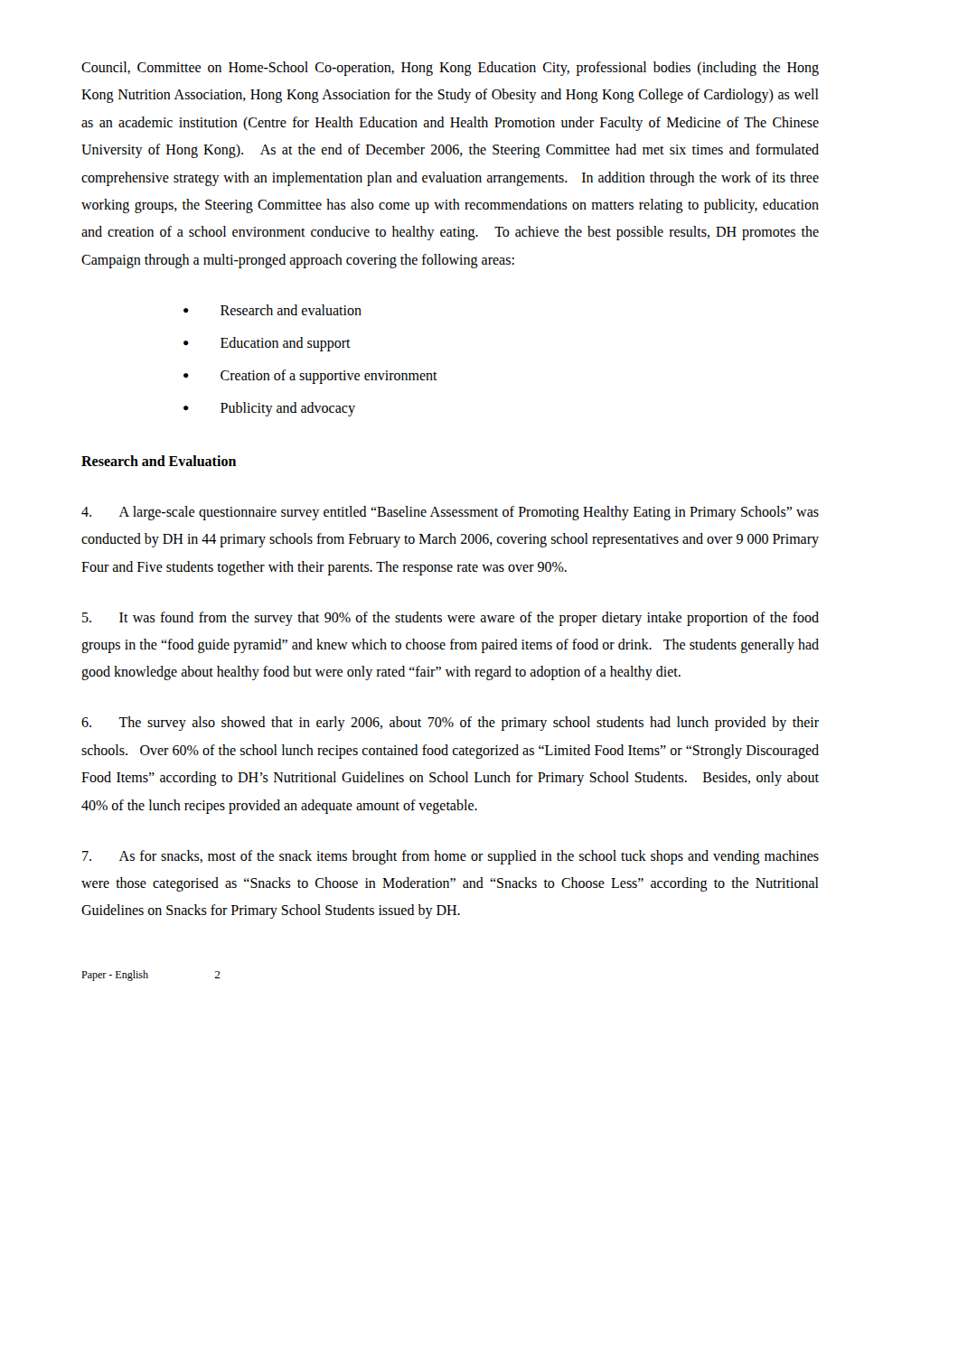Council, Committee on Home-School Co-operation, Hong Kong Education City, professional bodies (including the Hong Kong Nutrition Association, Hong Kong Association for the Study of Obesity and Hong Kong College of Cardiology) as well as an academic institution (Centre for Health Education and Health Promotion under Faculty of Medicine of The Chinese University of Hong Kong). As at the end of December 2006, the Steering Committee had met six times and formulated comprehensive strategy with an implementation plan and evaluation arrangements. In addition through the work of its three working groups, the Steering Committee has also come up with recommendations on matters relating to publicity, education and creation of a school environment conducive to healthy eating. To achieve the best possible results, DH promotes the Campaign through a multi-pronged approach covering the following areas:
Research and evaluation
Education and support
Creation of a supportive environment
Publicity and advocacy
Research and Evaluation
4. A large-scale questionnaire survey entitled “Baseline Assessment of Promoting Healthy Eating in Primary Schools” was conducted by DH in 44 primary schools from February to March 2006, covering school representatives and over 9 000 Primary Four and Five students together with their parents. The response rate was over 90%.
5. It was found from the survey that 90% of the students were aware of the proper dietary intake proportion of the food groups in the “food guide pyramid” and knew which to choose from paired items of food or drink. The students generally had good knowledge about healthy food but were only rated “fair” with regard to adoption of a healthy diet.
6. The survey also showed that in early 2006, about 70% of the primary school students had lunch provided by their schools. Over 60% of the school lunch recipes contained food categorized as “Limited Food Items” or “Strongly Discouraged Food Items” according to DH’s Nutritional Guidelines on School Lunch for Primary School Students. Besides, only about 40% of the lunch recipes provided an adequate amount of vegetable.
7. As for snacks, most of the snack items brought from home or supplied in the school tuck shops and vending machines were those categorised as “Snacks to Choose in Moderation” and “Snacks to Choose Less” according to the Nutritional Guidelines on Snacks for Primary School Students issued by DH.
Paper - English 2